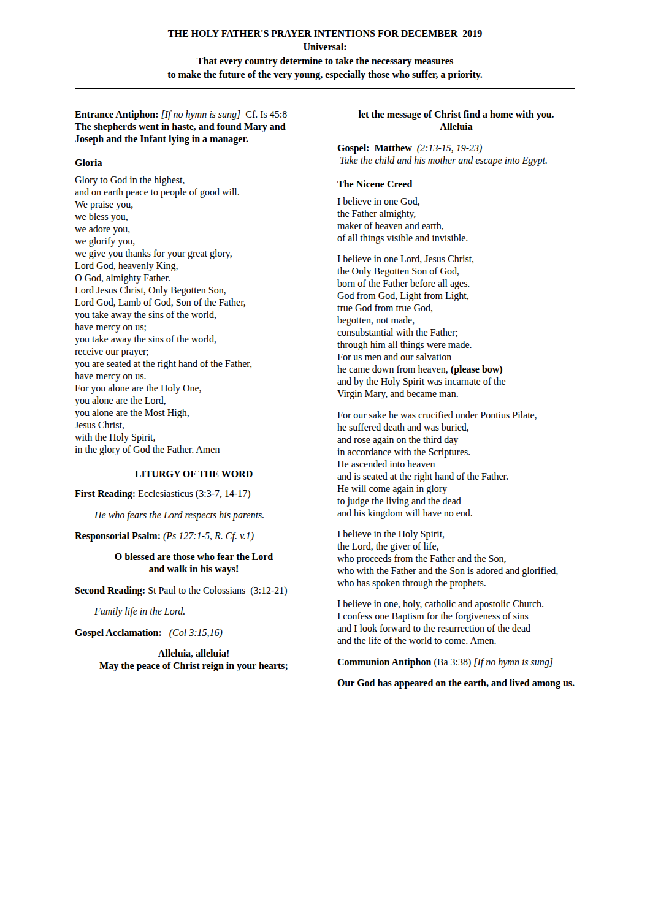THE HOLY FATHER'S PRAYER INTENTIONS FOR DECEMBER 2019
Universal:
That every country determine to take the necessary measures
to make the future of the very young, especially those who suffer, a priority.
Entrance Antiphon: [If no hymn is sung] Cf. Is 45:8
The shepherds went in haste, and found Mary and Joseph and the Infant lying in a manager.
Gloria
Glory to God in the highest,
and on earth peace to people of good will.
We praise you,
we bless you,
we adore you,
we glorify you,
we give you thanks for your great glory,
Lord God, heavenly King,
O God, almighty Father.
Lord Jesus Christ, Only Begotten Son,
Lord God, Lamb of God, Son of the Father,
you take away the sins of the world,
have mercy on us;
you take away the sins of the world,
receive our prayer;
you are seated at the right hand of the Father,
have mercy on us.
For you alone are the Holy One,
you alone are the Lord,
you alone are the Most High,
Jesus Christ,
with the Holy Spirit,
in the glory of God the Father. Amen
LITURGY OF THE WORD
First Reading: Ecclesiasticus (3:3-7, 14-17)
He who fears the Lord respects his parents.
Responsorial Psalm: (Ps 127:1-5, R. Cf. v.1)
O blessed are those who fear the Lord
and walk in his ways!
Second Reading: St Paul to the Colossians (3:12-21)
Family life in the Lord.
Gospel Acclamation: (Col 3:15,16)
Alleluia, alleluia!
May the peace of Christ reign in your hearts;
let the message of Christ find a home with you.
Alleluia
Gospel: Matthew (2:13-15, 19-23)
Take the child and his mother and escape into Egypt.
The Nicene Creed
I believe in one God,
the Father almighty,
maker of heaven and earth,
of all things visible and invisible.
I believe in one Lord, Jesus Christ,
the Only Begotten Son of God,
born of the Father before all ages.
God from God, Light from Light,
true God from true God,
begotten, not made,
consubstantial with the Father;
through him all things were made.
For us men and our salvation
he came down from heaven, (please bow)
and by the Holy Spirit was incarnate of the
Virgin Mary, and became man.
For our sake he was crucified under Pontius Pilate,
he suffered death and was buried,
and rose again on the third day
in accordance with the Scriptures.
He ascended into heaven
and is seated at the right hand of the Father.
He will come again in glory
to judge the living and the dead
and his kingdom will have no end.
I believe in the Holy Spirit,
the Lord, the giver of life,
who proceeds from the Father and the Son,
who with the Father and the Son is adored and glorified, who has spoken through the prophets.
I believe in one, holy, catholic and apostolic Church.
I confess one Baptism for the forgiveness of sins
and I look forward to the resurrection of the dead
and the life of the world to come. Amen.
Communion Antiphon (Ba 3:38) [If no hymn is sung]
Our God has appeared on the earth, and lived among us.